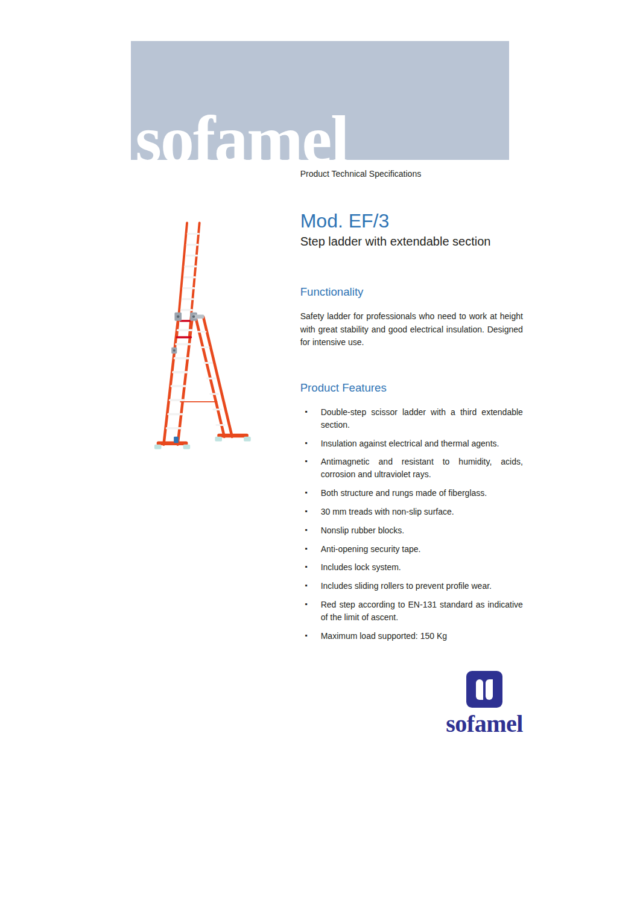sofamel
Mod. EF/3 step ladder with extendable section Orange fiberglass step ladder with white rungs, one red rung near the top of the lower section, open in A-frame configuration with a third extendable section raised.
Product Technical Specifications
Mod. EF/3
Step ladder with extendable section
Functionality
Safety ladder for professionals who need to work at height with great stability and good electrical insulation. Designed for intensive use.
Product Features
Double-step scissor ladder with a third extendable section.
Insulation against electrical and thermal agents.
Antimagnetic and resistant to humidity, acids, corrosion and ultraviolet rays.
Both structure and rungs made of fiberglass.
30 mm treads with non-slip surface.
Nonslip rubber blocks.
Anti-opening security tape.
Includes lock system.
Includes sliding rollers to prevent profile wear.
Red step according to EN-131 standard as indicative of the limit of ascent.
Maximum load supported: 150 Kg
sofamel